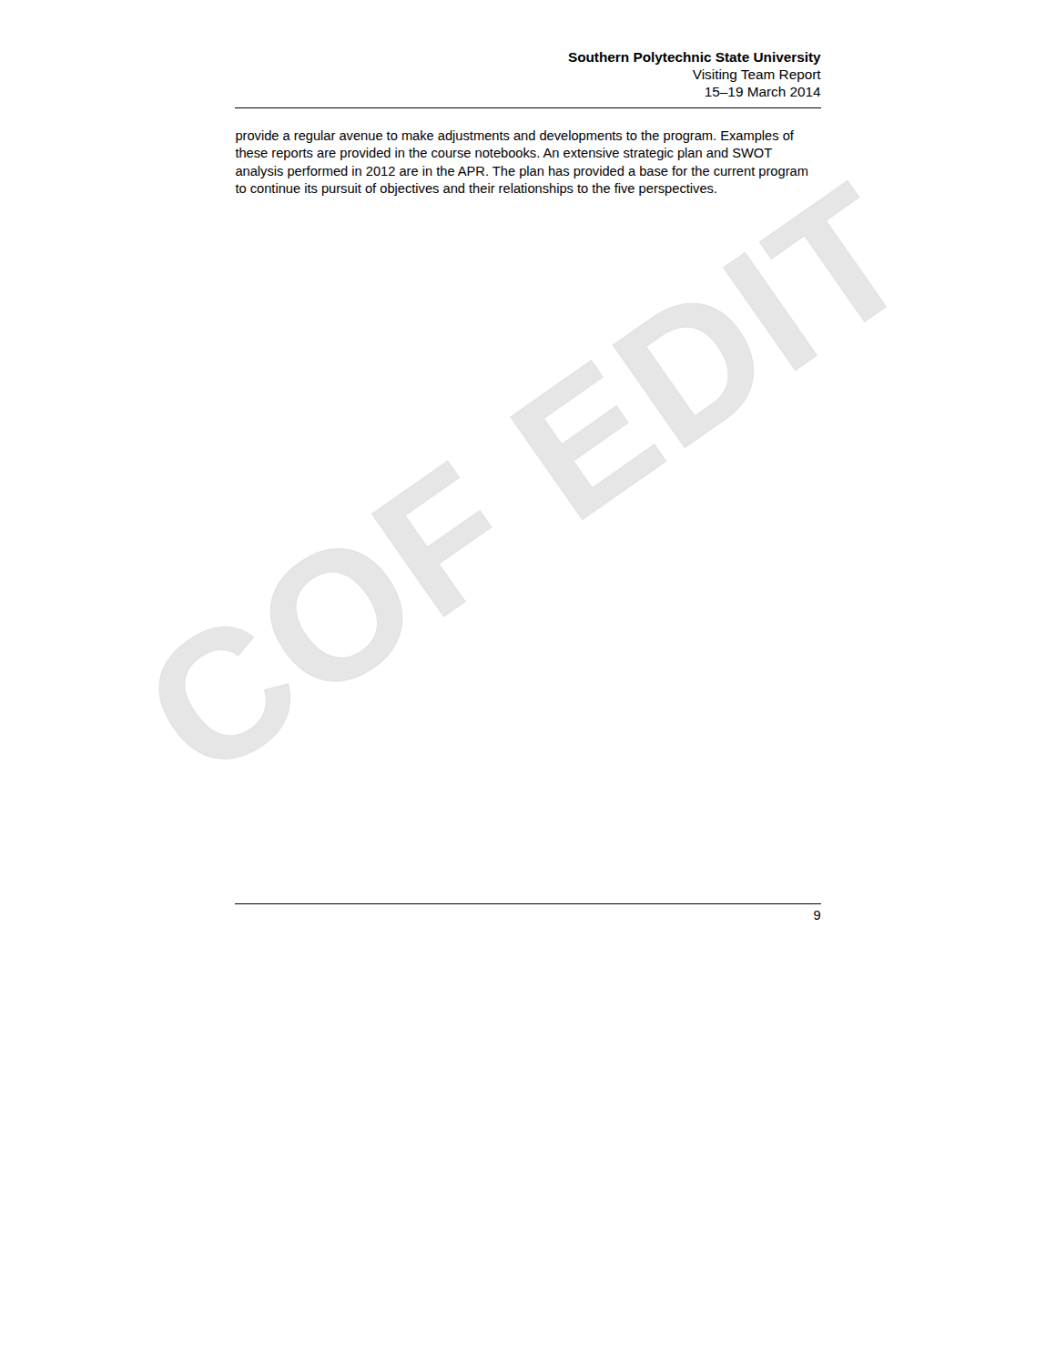Southern Polytechnic State University
Visiting Team Report
15–19 March 2014
COF EDIT
provide a regular avenue to make adjustments and developments to the program. Examples of these reports are provided in the course notebooks. An extensive strategic plan and SWOT analysis performed in 2012 are in the APR. The plan has provided a base for the current program to continue its pursuit of objectives and their relationships to the five perspectives.
9